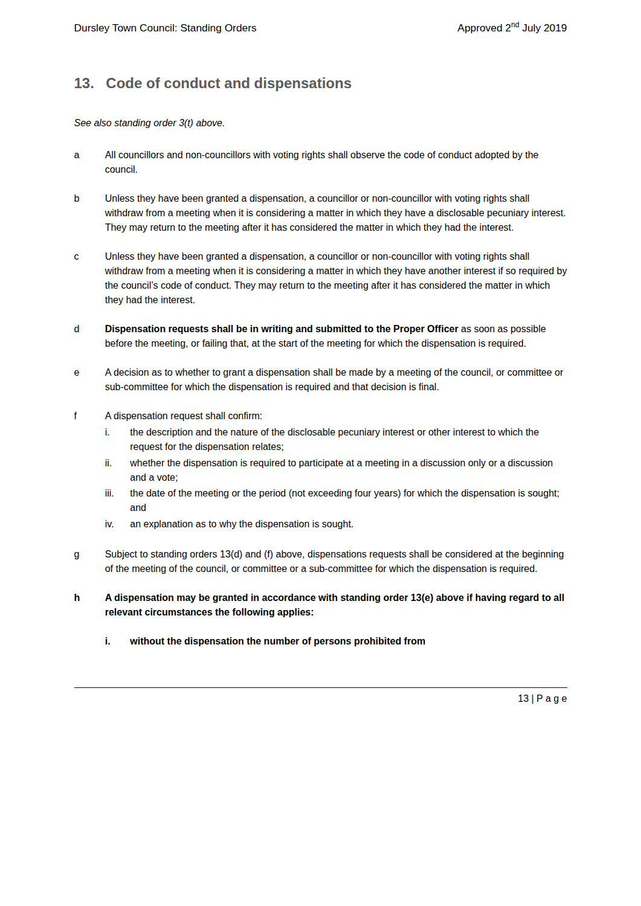Dursley Town Council: Standing Orders Approved 2nd July 2019
13. Code of conduct and dispensations
See also standing order 3(t) above.
a All councillors and non-councillors with voting rights shall observe the code of conduct adopted by the council.
b Unless they have been granted a dispensation, a councillor or non-councillor with voting rights shall withdraw from a meeting when it is considering a matter in which they have a disclosable pecuniary interest. They may return to the meeting after it has considered the matter in which they had the interest.
c Unless they have been granted a dispensation, a councillor or non-councillor with voting rights shall withdraw from a meeting when it is considering a matter in which they have another interest if so required by the council’s code of conduct. They may return to the meeting after it has considered the matter in which they had the interest.
d Dispensation requests shall be in writing and submitted to the Proper Officer as soon as possible before the meeting, or failing that, at the start of the meeting for which the dispensation is required.
e A decision as to whether to grant a dispensation shall be made by a meeting of the council, or committee or sub-committee for which the dispensation is required and that decision is final.
f A dispensation request shall confirm:
i. the description and the nature of the disclosable pecuniary interest or other interest to which the request for the dispensation relates;
ii. whether the dispensation is required to participate at a meeting in a discussion only or a discussion and a vote;
iii. the date of the meeting or the period (not exceeding four years) for which the dispensation is sought; and
iv. an explanation as to why the dispensation is sought.
g Subject to standing orders 13(d) and (f) above, dispensations requests shall be considered at the beginning of the meeting of the council, or committee or a sub-committee for which the dispensation is required.
h A dispensation may be granted in accordance with standing order 13(e) above if having regard to all relevant circumstances the following applies:
i. without the dispensation the number of persons prohibited from
13 | P a g e